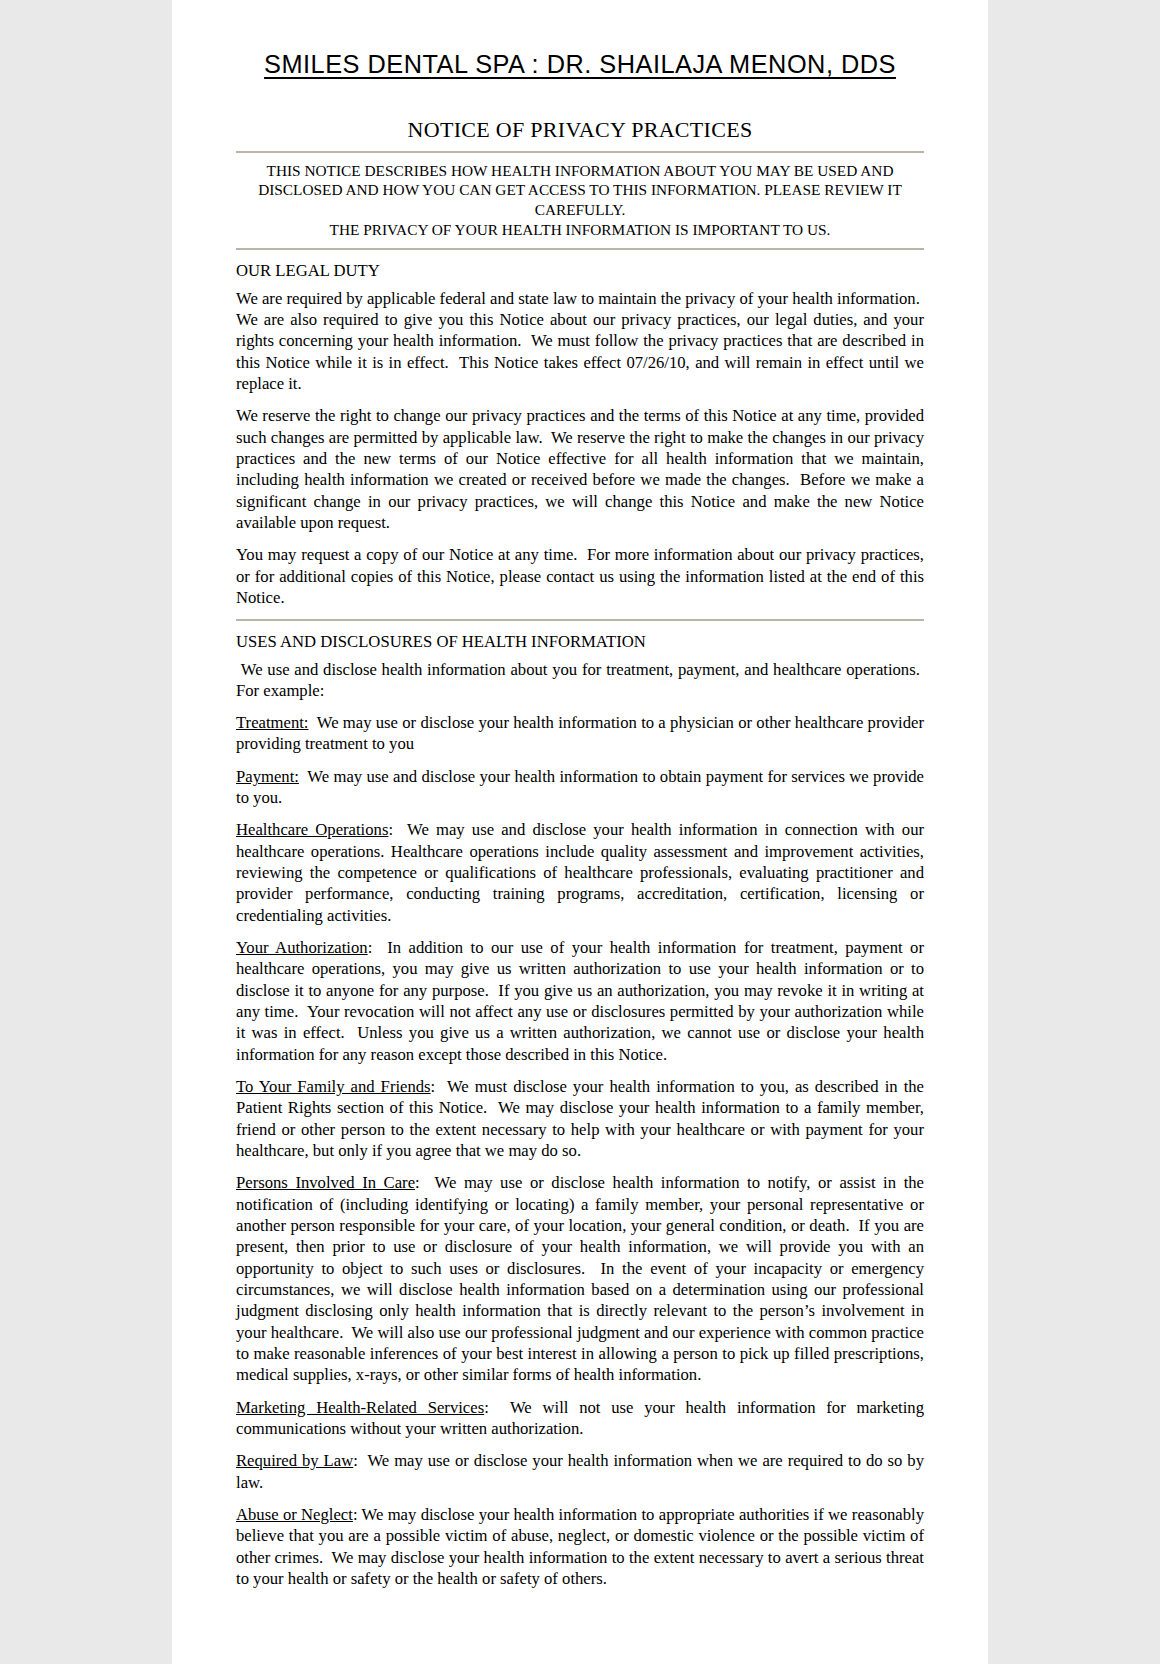SMILES DENTAL SPA : DR. SHAILAJA MENON, DDS
NOTICE OF PRIVACY PRACTICES
This notice describes how health information about you may be used and disclosed and how you can get access to this information. Please review it carefully.
The privacy of your health information is important to us.
Our Legal Duty
We are required by applicable federal and state law to maintain the privacy of your health information. We are also required to give you this Notice about our privacy practices, our legal duties, and your rights concerning your health information. We must follow the privacy practices that are described in this Notice while it is in effect. This Notice takes effect 07/26/10, and will remain in effect until we replace it.
We reserve the right to change our privacy practices and the terms of this Notice at any time, provided such changes are permitted by applicable law. We reserve the right to make the changes in our privacy practices and the new terms of our Notice effective for all health information that we maintain, including health information we created or received before we made the changes. Before we make a significant change in our privacy practices, we will change this Notice and make the new Notice available upon request.
You may request a copy of our Notice at any time. For more information about our privacy practices, or for additional copies of this Notice, please contact us using the information listed at the end of this Notice.
Uses and Disclosures of Health Information
We use and disclose health information about you for treatment, payment, and healthcare operations. For example:
Treatment: We may use or disclose your health information to a physician or other healthcare provider providing treatment to you
Payment: We may use and disclose your health information to obtain payment for services we provide to you.
Healthcare Operations: We may use and disclose your health information in connection with our healthcare operations. Healthcare operations include quality assessment and improvement activities, reviewing the competence or qualifications of healthcare professionals, evaluating practitioner and provider performance, conducting training programs, accreditation, certification, licensing or credentialing activities.
Your Authorization: In addition to our use of your health information for treatment, payment or healthcare operations, you may give us written authorization to use your health information or to disclose it to anyone for any purpose. If you give us an authorization, you may revoke it in writing at any time. Your revocation will not affect any use or disclosures permitted by your authorization while it was in effect. Unless you give us a written authorization, we cannot use or disclose your health information for any reason except those described in this Notice.
To Your Family and Friends: We must disclose your health information to you, as described in the Patient Rights section of this Notice. We may disclose your health information to a family member, friend or other person to the extent necessary to help with your healthcare or with payment for your healthcare, but only if you agree that we may do so.
Persons Involved In Care: We may use or disclose health information to notify, or assist in the notification of (including identifying or locating) a family member, your personal representative or another person responsible for your care, of your location, your general condition, or death. If you are present, then prior to use or disclosure of your health information, we will provide you with an opportunity to object to such uses or disclosures. In the event of your incapacity or emergency circumstances, we will disclose health information based on a determination using our professional judgment disclosing only health information that is directly relevant to the person’s involvement in your healthcare. We will also use our professional judgment and our experience with common practice to make reasonable inferences of your best interest in allowing a person to pick up filled prescriptions, medical supplies, x-rays, or other similar forms of health information.
Marketing Health-Related Services: We will not use your health information for marketing communications without your written authorization.
Required by Law: We may use or disclose your health information when we are required to do so by law.
Abuse or Neglect: We may disclose your health information to appropriate authorities if we reasonably believe that you are a possible victim of abuse, neglect, or domestic violence or the possible victim of other crimes. We may disclose your health information to the extent necessary to avert a serious threat to your health or safety or the health or safety of others.